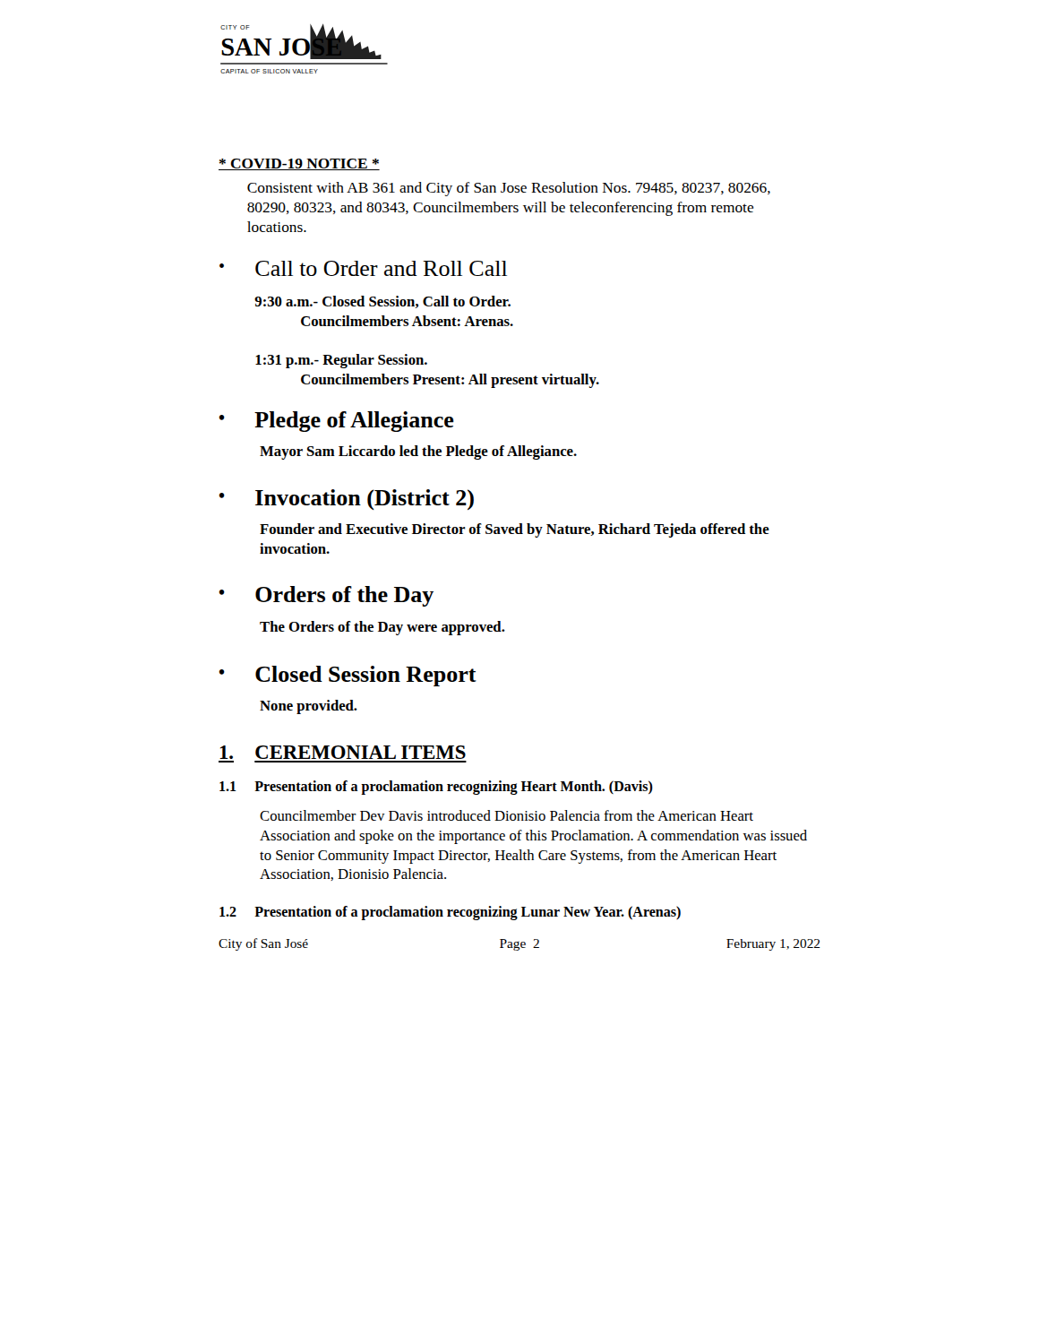* COVID-19 NOTICE *
Consistent with AB 361 and City of San Jose Resolution Nos. 79485, 80237, 80266, 80290, 80323, and 80343, Councilmembers will be teleconferencing from remote locations.
•Call to Order and Roll Call
9:30 a.m.- Closed Session, Call to Order.
Councilmembers Absent: Arenas.
1:31 p.m.- Regular Session.
Councilmembers Present: All present virtually.
•Pledge of Allegiance
Mayor Sam Liccardo led the Pledge of Allegiance.
•Invocation (District 2)
Founder and Executive Director of Saved by Nature, Richard Tejeda offered the invocation.
•Orders of the Day
The Orders of the Day were approved.
•Closed Session Report
None provided.
1. CEREMONIAL ITEMS
1.1 Presentation of a proclamation recognizing Heart Month. (Davis)
Councilmember Dev Davis introduced Dionisio Palencia from the American Heart Association and spoke on the importance of this Proclamation. A commendation was issued to Senior Community Impact Director, Health Care Systems, from the American Heart Association, Dionisio Palencia.
1.2 Presentation of a proclamation recognizing Lunar New Year. (Arenas)
City of San José
Page 2
February 1, 2022